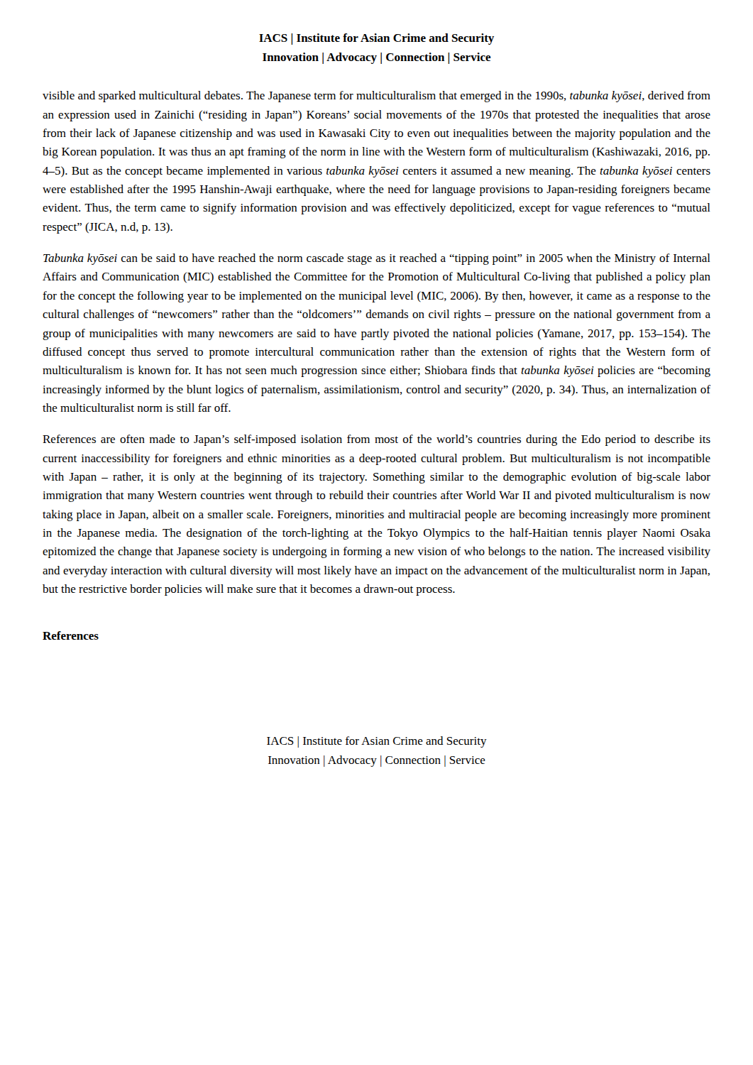IACS | Institute for Asian Crime and Security
Innovation | Advocacy | Connection | Service
visible and sparked multicultural debates. The Japanese term for multiculturalism that emerged in the 1990s, tabunka kyōsei, derived from an expression used in Zainichi (“residing in Japan”) Koreans’ social movements of the 1970s that protested the inequalities that arose from their lack of Japanese citizenship and was used in Kawasaki City to even out inequalities between the majority population and the big Korean population. It was thus an apt framing of the norm in line with the Western form of multiculturalism (Kashiwazaki, 2016, pp. 4–5). But as the concept became implemented in various tabunka kyōsei centers it assumed a new meaning. The tabunka kyōsei centers were established after the 1995 Hanshin-Awaji earthquake, where the need for language provisions to Japan-residing foreigners became evident. Thus, the term came to signify information provision and was effectively depoliticized, except for vague references to “mutual respect” (JICA, n.d, p. 13).
Tabunka kyōsei can be said to have reached the norm cascade stage as it reached a “tipping point” in 2005 when the Ministry of Internal Affairs and Communication (MIC) established the Committee for the Promotion of Multicultural Co-living that published a policy plan for the concept the following year to be implemented on the municipal level (MIC, 2006). By then, however, it came as a response to the cultural challenges of “newcomers” rather than the “oldcomers’” demands on civil rights – pressure on the national government from a group of municipalities with many newcomers are said to have partly pivoted the national policies (Yamane, 2017, pp. 153–154). The diffused concept thus served to promote intercultural communication rather than the extension of rights that the Western form of multiculturalism is known for. It has not seen much progression since either; Shiobara finds that tabunka kyōsei policies are “becoming increasingly informed by the blunt logics of paternalism, assimilationism, control and security” (2020, p. 34). Thus, an internalization of the multiculturalist norm is still far off.
References are often made to Japan’s self-imposed isolation from most of the world’s countries during the Edo period to describe its current inaccessibility for foreigners and ethnic minorities as a deep-rooted cultural problem. But multiculturalism is not incompatible with Japan – rather, it is only at the beginning of its trajectory. Something similar to the demographic evolution of big-scale labor immigration that many Western countries went through to rebuild their countries after World War II and pivoted multiculturalism is now taking place in Japan, albeit on a smaller scale. Foreigners, minorities and multiracial people are becoming increasingly more prominent in the Japanese media. The designation of the torch-lighting at the Tokyo Olympics to the half-Haitian tennis player Naomi Osaka epitomized the change that Japanese society is undergoing in forming a new vision of who belongs to the nation. The increased visibility and everyday interaction with cultural diversity will most likely have an impact on the advancement of the multiculturalist norm in Japan, but the restrictive border policies will make sure that it becomes a drawn-out process.
References
IACS | Institute for Asian Crime and Security
Innovation | Advocacy | Connection | Service